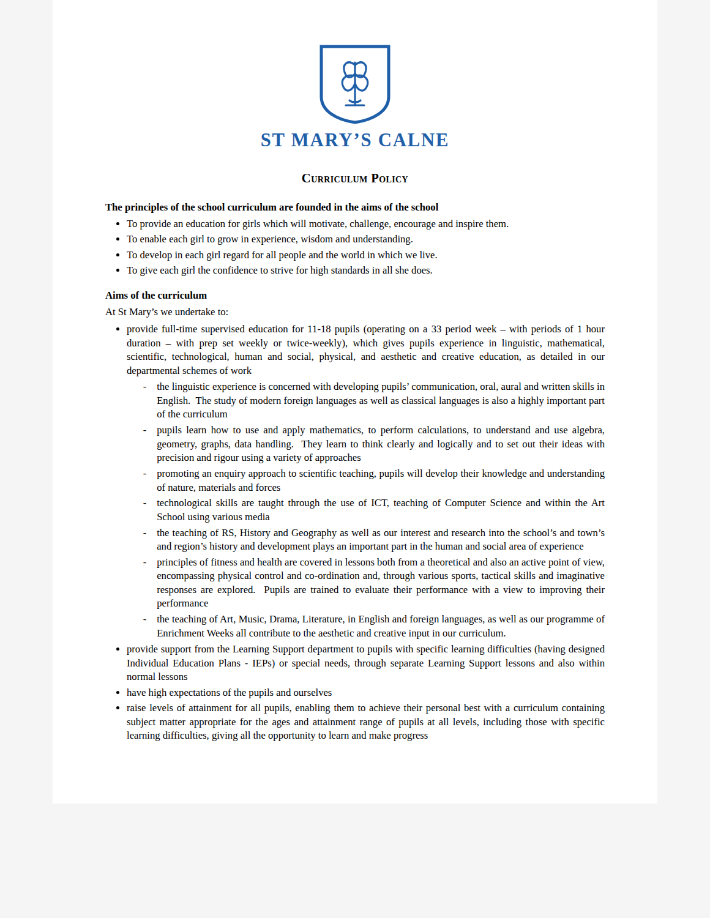ST MARY’S CALNE
Curriculum Policy
The principles of the school curriculum are founded in the aims of the school
To provide an education for girls which will motivate, challenge, encourage and inspire them.
To enable each girl to grow in experience, wisdom and understanding.
To develop in each girl regard for all people and the world in which we live.
To give each girl the confidence to strive for high standards in all she does.
Aims of the curriculum
At St Mary’s we undertake to:
provide full-time supervised education for 11-18 pupils (operating on a 33 period week – with periods of 1 hour duration – with prep set weekly or twice-weekly), which gives pupils experience in linguistic, mathematical, scientific, technological, human and social, physical, and aesthetic and creative education, as detailed in our departmental schemes of work
the linguistic experience is concerned with developing pupils’ communication, oral, aural and written skills in English. The study of modern foreign languages as well as classical languages is also a highly important part of the curriculum
pupils learn how to use and apply mathematics, to perform calculations, to understand and use algebra, geometry, graphs, data handling. They learn to think clearly and logically and to set out their ideas with precision and rigour using a variety of approaches
promoting an enquiry approach to scientific teaching, pupils will develop their knowledge and understanding of nature, materials and forces
technological skills are taught through the use of ICT, teaching of Computer Science and within the Art School using various media
the teaching of RS, History and Geography as well as our interest and research into the school’s and town’s and region’s history and development plays an important part in the human and social area of experience
principles of fitness and health are covered in lessons both from a theoretical and also an active point of view, encompassing physical control and co-ordination and, through various sports, tactical skills and imaginative responses are explored. Pupils are trained to evaluate their performance with a view to improving their performance
the teaching of Art, Music, Drama, Literature, in English and foreign languages, as well as our programme of Enrichment Weeks all contribute to the aesthetic and creative input in our curriculum.
provide support from the Learning Support department to pupils with specific learning difficulties (having designed Individual Education Plans - IEPs) or special needs, through separate Learning Support lessons and also within normal lessons
have high expectations of the pupils and ourselves
raise levels of attainment for all pupils, enabling them to achieve their personal best with a curriculum containing subject matter appropriate for the ages and attainment range of pupils at all levels, including those with specific learning difficulties, giving all the opportunity to learn and make progress